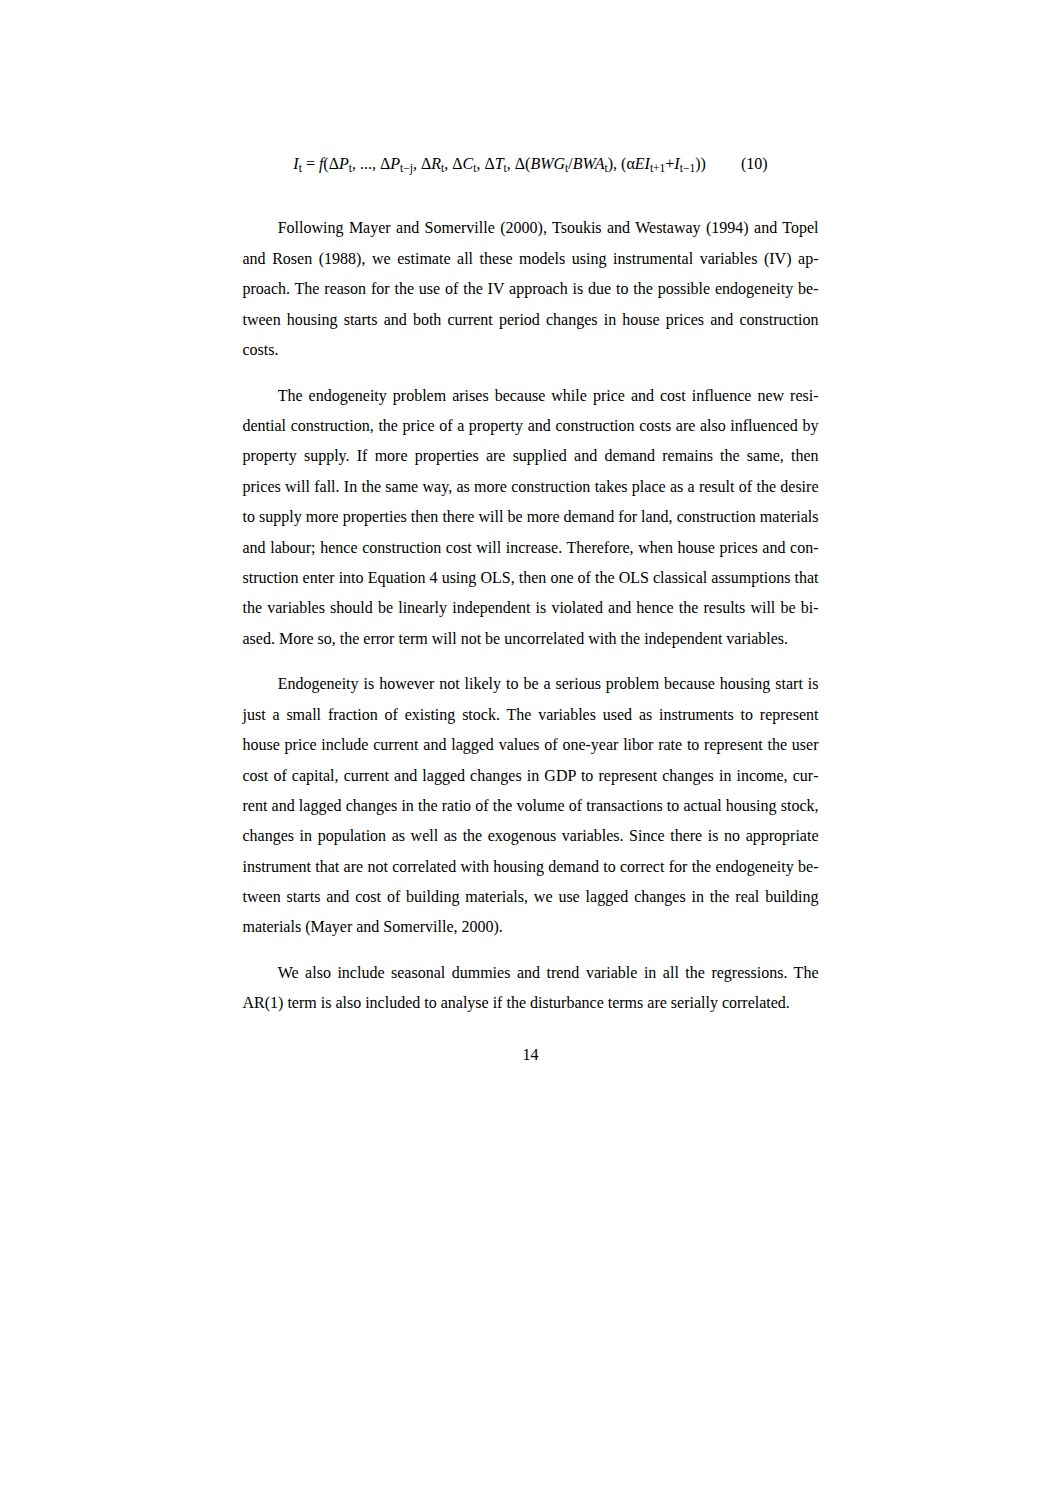It = f(ΔPt, ..., ΔPt−j, ΔRt, ΔCt, ΔTt, Δ(BWGt/BWAt), (αEIt+1+It−1)) (10)
Following Mayer and Somerville (2000), Tsoukis and Westaway (1994) and Topel and Rosen (1988), we estimate all these models using instrumental variables (IV) approach. The reason for the use of the IV approach is due to the possible endogeneity between housing starts and both current period changes in house prices and construction costs.
The endogeneity problem arises because while price and cost influence new residential construction, the price of a property and construction costs are also influenced by property supply. If more properties are supplied and demand remains the same, then prices will fall. In the same way, as more construction takes place as a result of the desire to supply more properties then there will be more demand for land, construction materials and labour; hence construction cost will increase. Therefore, when house prices and construction enter into Equation 4 using OLS, then one of the OLS classical assumptions that the variables should be linearly independent is violated and hence the results will be biased. More so, the error term will not be uncorrelated with the independent variables.
Endogeneity is however not likely to be a serious problem because housing start is just a small fraction of existing stock. The variables used as instruments to represent house price include current and lagged values of one-year libor rate to represent the user cost of capital, current and lagged changes in GDP to represent changes in income, current and lagged changes in the ratio of the volume of transactions to actual housing stock, changes in population as well as the exogenous variables. Since there is no appropriate instrument that are not correlated with housing demand to correct for the endogeneity between starts and cost of building materials, we use lagged changes in the real building materials (Mayer and Somerville, 2000).
We also include seasonal dummies and trend variable in all the regressions. The AR(1) term is also included to analyse if the disturbance terms are serially correlated.
14